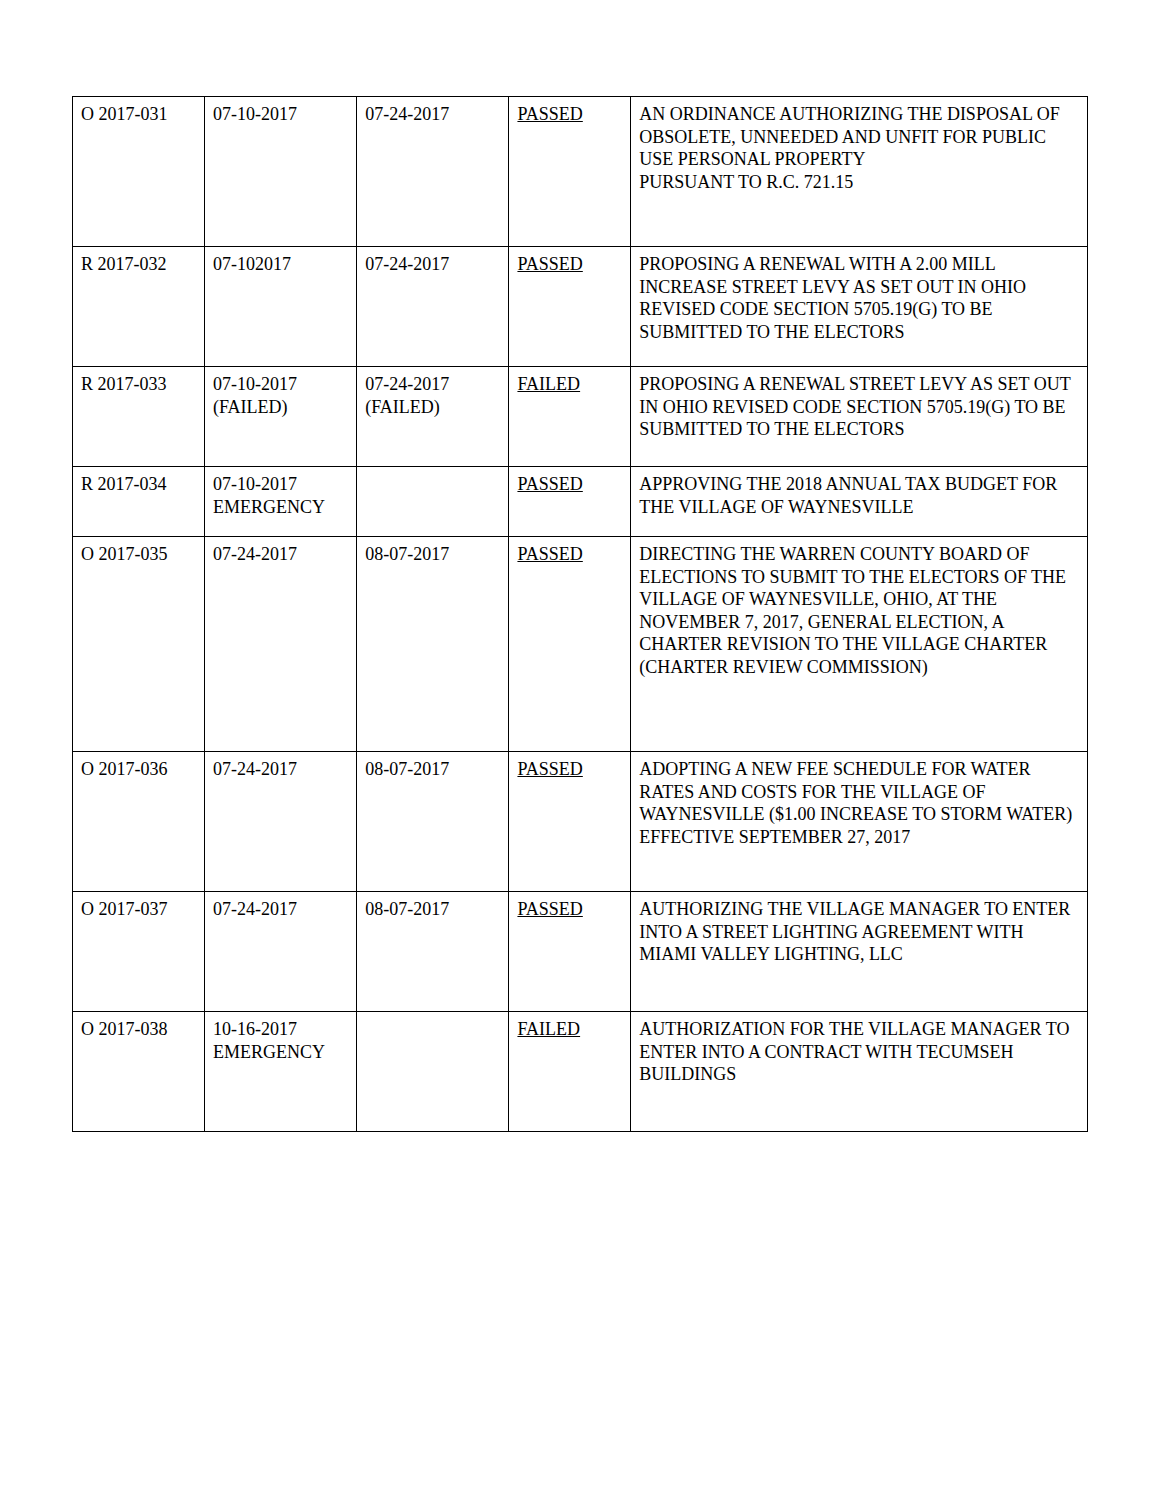| O 2017-031 | 07-10-2017 | 07-24-2017 | PASSED | AN ORDINANCE AUTHORIZING THE DISPOSAL OF OBSOLETE, UNNEEDED AND UNFIT FOR PUBLIC USE PERSONAL PROPERTY PURSUANT TO R.C. 721.15 |
| R 2017-032 | 07-102017 | 07-24-2017 | PASSED | PROPOSING A RENEWAL WITH A 2.00 MILL INCREASE STREET LEVY AS SET OUT IN OHIO REVISED CODE SECTION 5705.19(G) TO BE SUBMITTED TO THE ELECTORS |
| R 2017-033 | 07-10-2017 (FAILED) | 07-24-2017 (FAILED) | FAILED | PROPOSING A RENEWAL STREET LEVY AS SET OUT IN OHIO REVISED CODE SECTION 5705.19(G) TO BE SUBMITTED TO THE ELECTORS |
| R 2017-034 | 07-10-2017 EMERGENCY | | PASSED | APPROVING THE 2018 ANNUAL TAX BUDGET FOR THE VILLAGE OF WAYNESVILLE |
| O 2017-035 | 07-24-2017 | 08-07-2017 | PASSED | DIRECTING THE WARREN COUNTY BOARD OF ELECTIONS TO SUBMIT TO THE ELECTORS OF THE VILLAGE OF WAYNESVILLE, OHIO, AT THE NOVEMBER 7, 2017, GENERAL ELECTION, A CHARTER REVISION TO THE VILLAGE CHARTER (CHARTER REVIEW COMMISSION) |
| O 2017-036 | 07-24-2017 | 08-07-2017 | PASSED | ADOPTING A NEW FEE SCHEDULE FOR WATER RATES AND COSTS FOR THE VILLAGE OF WAYNESVILLE ($1.00 INCREASE TO STORM WATER) EFFECTIVE SEPTEMBER 27, 2017 |
| O 2017-037 | 07-24-2017 | 08-07-2017 | PASSED | AUTHORIZING THE VILLAGE MANAGER TO ENTER INTO A STREET LIGHTING AGREEMENT WITH MIAMI VALLEY LIGHTING, LLC |
| O 2017-038 | 10-16-2017 EMERGENCY | | FAILED | AUTHORIZATION FOR THE VILLAGE MANAGER TO ENTER INTO A CONTRACT WITH TECUMSEH BUILDINGS |